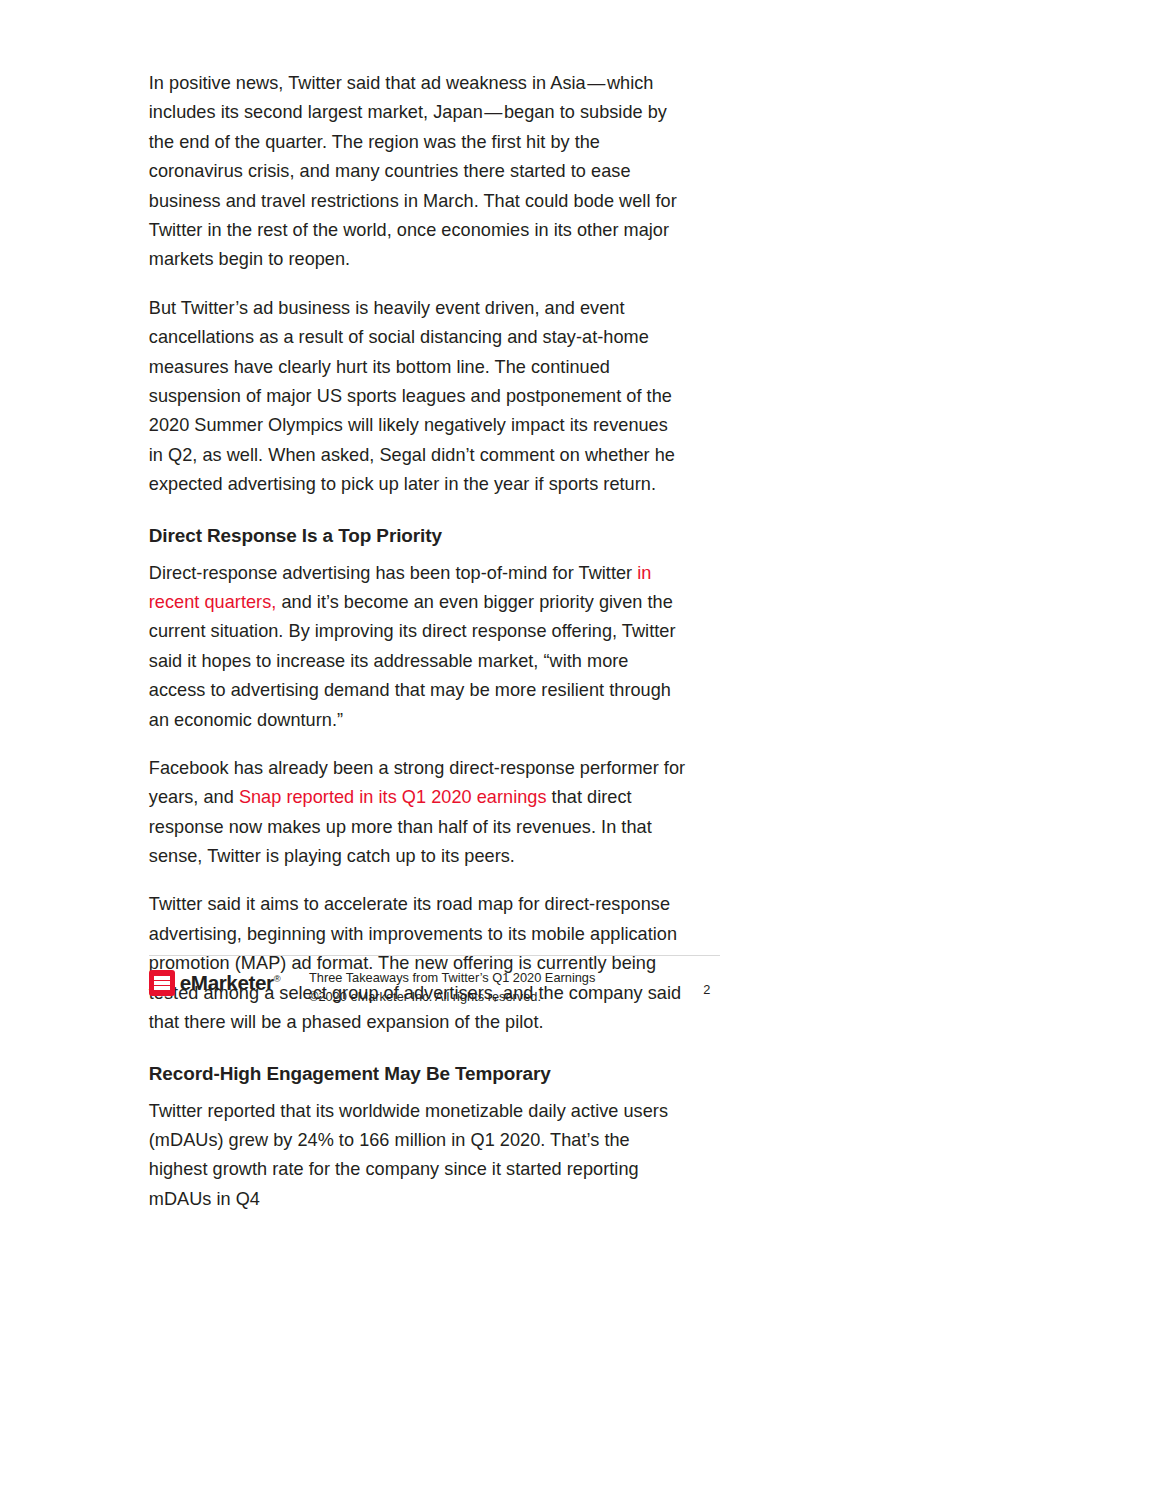In positive news, Twitter said that ad weakness in Asia — which includes its second largest market, Japan — began to subside by the end of the quarter. The region was the first hit by the coronavirus crisis, and many countries there started to ease business and travel restrictions in March. That could bode well for Twitter in the rest of the world, once economies in its other major markets begin to reopen.
But Twitter’s ad business is heavily event driven, and event cancellations as a result of social distancing and stay-at-home measures have clearly hurt its bottom line. The continued suspension of major US sports leagues and postponement of the 2020 Summer Olympics will likely negatively impact its revenues in Q2, as well. When asked, Segal didn’t comment on whether he expected advertising to pick up later in the year if sports return.
Direct Response Is a Top Priority
Direct-response advertising has been top-of-mind for Twitter in recent quarters, and it’s become an even bigger priority given the current situation. By improving its direct response offering, Twitter said it hopes to increase its addressable market, “with more access to advertising demand that may be more resilient through an economic downturn.”
Facebook has already been a strong direct-response performer for years, and Snap reported in its Q1 2020 earnings that direct response now makes up more than half of its revenues. In that sense, Twitter is playing catch up to its peers.
Twitter said it aims to accelerate its road map for direct-response advertising, beginning with improvements to its mobile application promotion (MAP) ad format. The new offering is currently being tested among a select group of advertisers, and the company said that there will be a phased expansion of the pilot.
Record-High Engagement May Be Temporary
Twitter reported that its worldwide monetizable daily active users (mDAUs) grew by 24% to 166 million in Q1 2020. That’s the highest growth rate for the company since it started reporting mDAUs in Q4
eMarketer®
Three Takeaways from Twitter’s Q1 2020 Earnings
©2020 eMarketer Inc. All rights reserved.
2